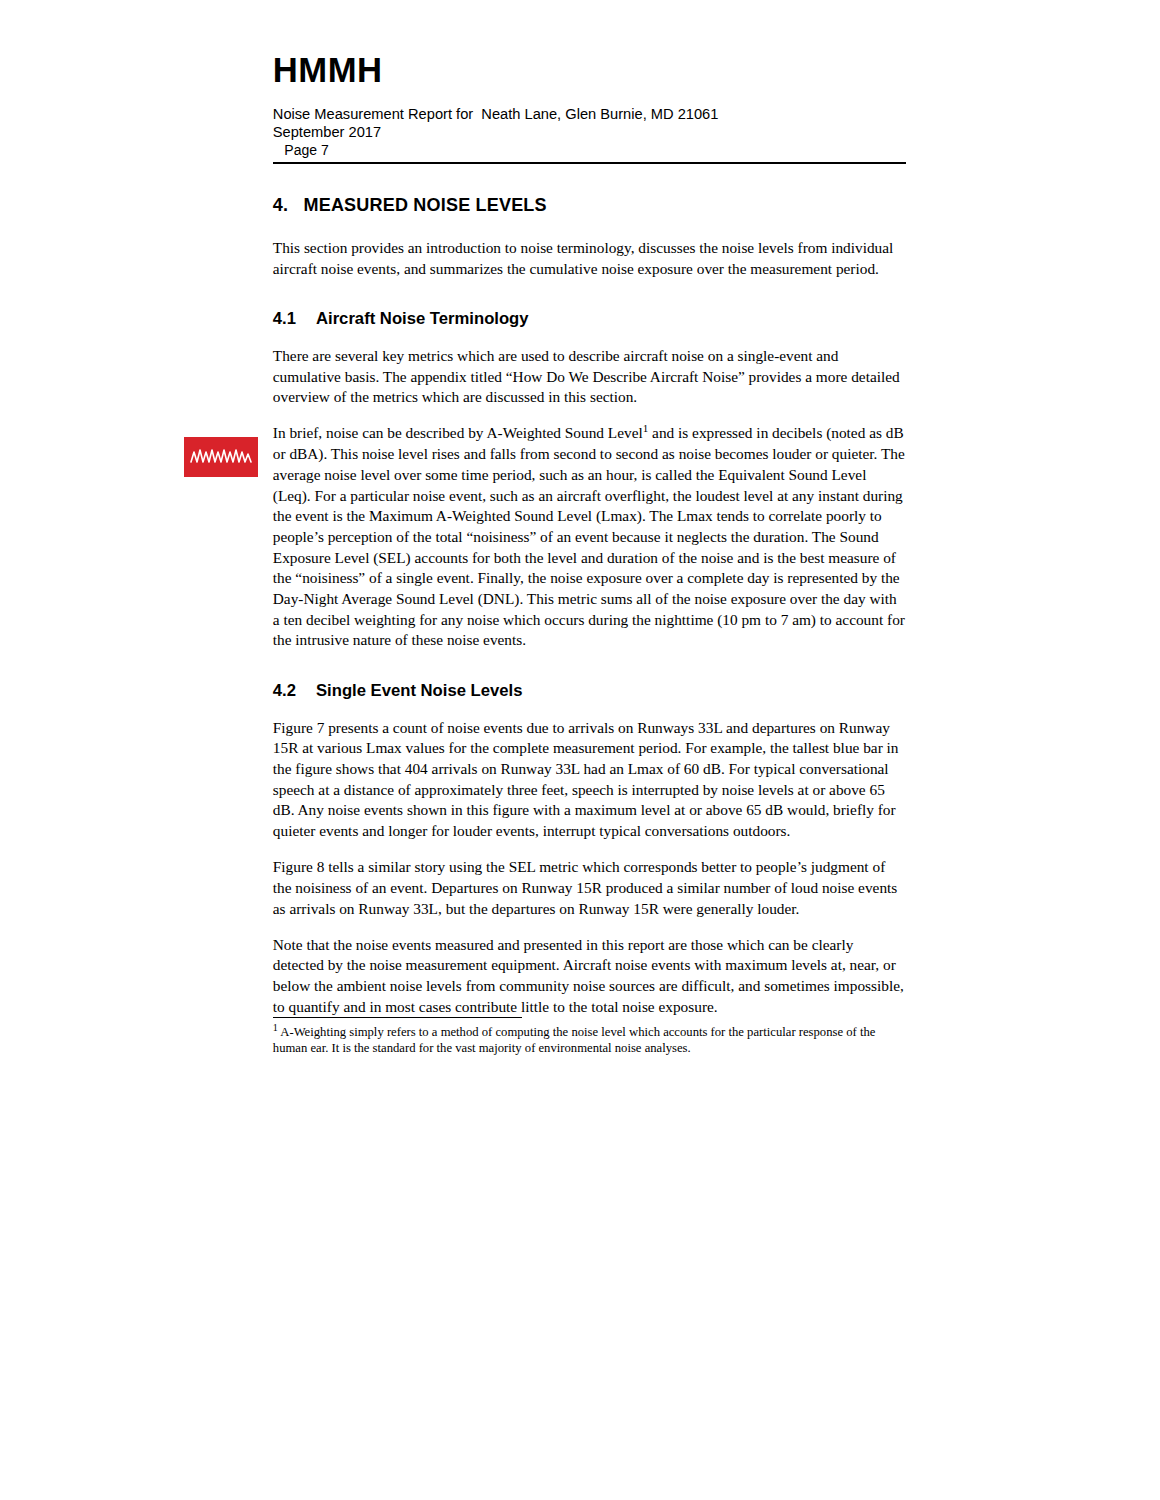HMMH
Noise Measurement Report for Neath Lane, Glen Burnie, MD 21061 September 2017 Page 7
4. MEASURED NOISE LEVELS
This section provides an introduction to noise terminology, discusses the noise levels from individual aircraft noise events, and summarizes the cumulative noise exposure over the measurement period.
4.1 Aircraft Noise Terminology
There are several key metrics which are used to describe aircraft noise on a single-event and cumulative basis. The appendix titled “How Do We Describe Aircraft Noise” provides a more detailed overview of the metrics which are discussed in this section.
In brief, noise can be described by A-Weighted Sound Level1 and is expressed in decibels (noted as dB or dBA). This noise level rises and falls from second to second as noise becomes louder or quieter. The average noise level over some time period, such as an hour, is called the Equivalent Sound Level (Leq). For a particular noise event, such as an aircraft overflight, the loudest level at any instant during the event is the Maximum A-Weighted Sound Level (Lmax). The Lmax tends to correlate poorly to people’s perception of the total “noisiness” of an event because it neglects the duration. The Sound Exposure Level (SEL) accounts for both the level and duration of the noise and is the best measure of the “noisiness” of a single event. Finally, the noise exposure over a complete day is represented by the Day-Night Average Sound Level (DNL). This metric sums all of the noise exposure over the day with a ten decibel weighting for any noise which occurs during the nighttime (10 pm to 7 am) to account for the intrusive nature of these noise events.
4.2 Single Event Noise Levels
Figure 7 presents a count of noise events due to arrivals on Runways 33L and departures on Runway 15R at various Lmax values for the complete measurement period. For example, the tallest blue bar in the figure shows that 404 arrivals on Runway 33L had an Lmax of 60 dB. For typical conversational speech at a distance of approximately three feet, speech is interrupted by noise levels at or above 65 dB. Any noise events shown in this figure with a maximum level at or above 65 dB would, briefly for quieter events and longer for louder events, interrupt typical conversations outdoors.
Figure 8 tells a similar story using the SEL metric which corresponds better to people’s judgment of the noisiness of an event. Departures on Runway 15R produced a similar number of loud noise events as arrivals on Runway 33L, but the departures on Runway 15R were generally louder.
Note that the noise events measured and presented in this report are those which can be clearly detected by the noise measurement equipment. Aircraft noise events with maximum levels at, near, or below the ambient noise levels from community noise sources are difficult, and sometimes impossible, to quantify and in most cases contribute little to the total noise exposure.
1 A-Weighting simply refers to a method of computing the noise level which accounts for the particular response of the human ear. It is the standard for the vast majority of environmental noise analyses.